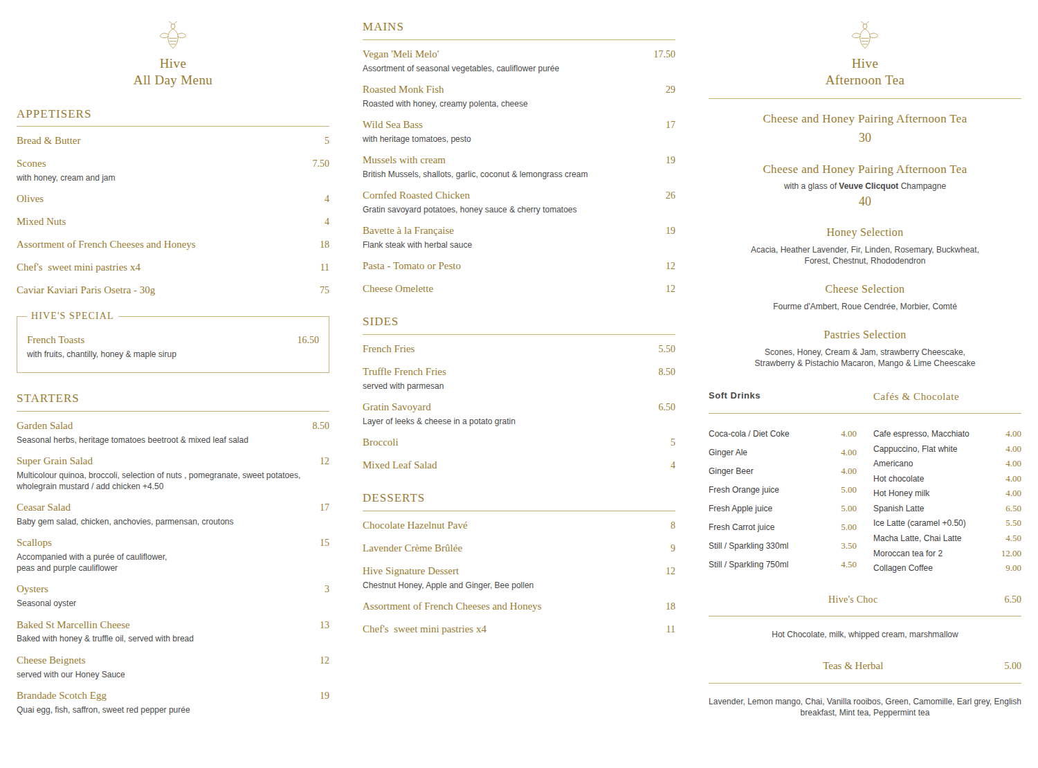Hive
All Day Menu
APPETISERS
Bread & Butter 5
Scones 7.50
with honey, cream and jam
Olives 4
Mixed Nuts 4
Assortment of French Cheeses and Honeys 18
Chef's sweet mini pastries x411
Caviar Kaviari Paris Osetra - 30g 75
HIVE'S SPECIAL
French Toasts 16.50
with fruits, chantilly, honey & maple sirup
STARTERS
Garden Salad 8.50
Seasonal herbs, heritage tomatoes beetroot & mixed leaf salad
Super Grain Salad 12
Multicolour quinoa, broccoli, selection of nuts , pomegranate, sweet potatoes, wholegrain mustard / add chicken +4.50
Ceasar Salad 17
Baby gem salad, chicken, anchovies, parmensan, croutons
Scallops 15
Accompanied with a purée of cauliflower,
peas and purple cauliflower
Oysters 3
Seasonal oyster
Baked St Marcellin Cheese 13
Baked with honey & truffle oil, served with bread
Cheese Beignets 12
served with our Honey Sauce
Brandade Scotch Egg 19
Quai egg, fish, saffron, sweet red pepper purée
MAINS
Vegan 'Meli Melo'17.50
Assortment of seasonal vegetables, cauliflower purée
Roasted Monk Fish 29
Roasted with honey, creamy polenta, cheese
Wild Sea Bass 17
with heritage tomatoes, pesto
Mussels with cream 19
British Mussels, shallots, garlic, coconut & lemongrass cream
Cornfed Roasted Chicken 26
Gratin savoyard potatoes, honey sauce & cherry tomatoes
Bavette à la Française 19
Flank steak with herbal sauce
Pasta - Tomato or Pesto 12
Cheese Omelette 12
SIDES
French Fries 5.50
Truffle French Fries 8.50
served with parmesan
Gratin Savoyard 6.50
Layer of leeks & cheese in a potato gratin
Broccoli 5
Mixed Leaf Salad 4
DESSERTS
Chocolate Hazelnut Pavé 8
Lavender Crème Brûlée 9
Hive Signature Dessert 12
Chestnut Honey, Apple and Ginger, Bee pollen
Assortment of French Cheeses and Honeys 18
Chef's sweet mini pastries x411
Hive
Afternoon Tea
Cheese and Honey Pairing Afternoon Tea
30
Cheese and Honey Pairing Afternoon Tea
with a glass of Veuve Clicquot Champagne
40
Honey Selection
Acacia, Heather Lavender, Fir, Linden, Rosemary, Buckwheat, Forest, Chestnut, Rhododendron
Cheese Selection
Fourme d'Ambert, Roue Cendrée, Morbier, Comté
Pastries Selection
Scones, Honey, Cream & Jam, strawberry Cheescake, Strawberry & Pistachio Macaron, Mango & Lime Cheescake
Soft Drinks
Cafés & Chocolate
| Coca-cola / Diet Coke | 4.00 |
| Ginger Ale | 4.00 |
| Ginger Beer | 4.00 |
| Fresh Orange juice | 5.00 |
| Fresh Apple juice | 5.00 |
| Fresh Carrot juice | 5.00 |
| Still / Sparkling 330ml | 3.50 |
| Still / Sparkling 750ml | 4.50 |
| Cafe espresso, Macchiato | 4.00 |
| Cappuccino, Flat white | 4.00 |
| Americano | 4.00 |
| Hot chocolate | 4.00 |
| Hot Honey milk | 4.00 |
| Spanish Latte | 6.50 |
| Ice Latte (caramel +0.50) | 5.50 |
| Macha Latte, Chai Latte | 4.50 |
| Moroccan tea for 2 | 12.00 |
| Collagen Coffee | 9.00 |
Hive's Choc 6.50
Hot Chocolate, milk, whipped cream, marshmallow
Teas & Herbal 5.00
Lavender, Lemon mango, Chai, Vanilla rooibos, Green, Camomille, Earl grey, English breakfast, Mint tea, Peppermint tea